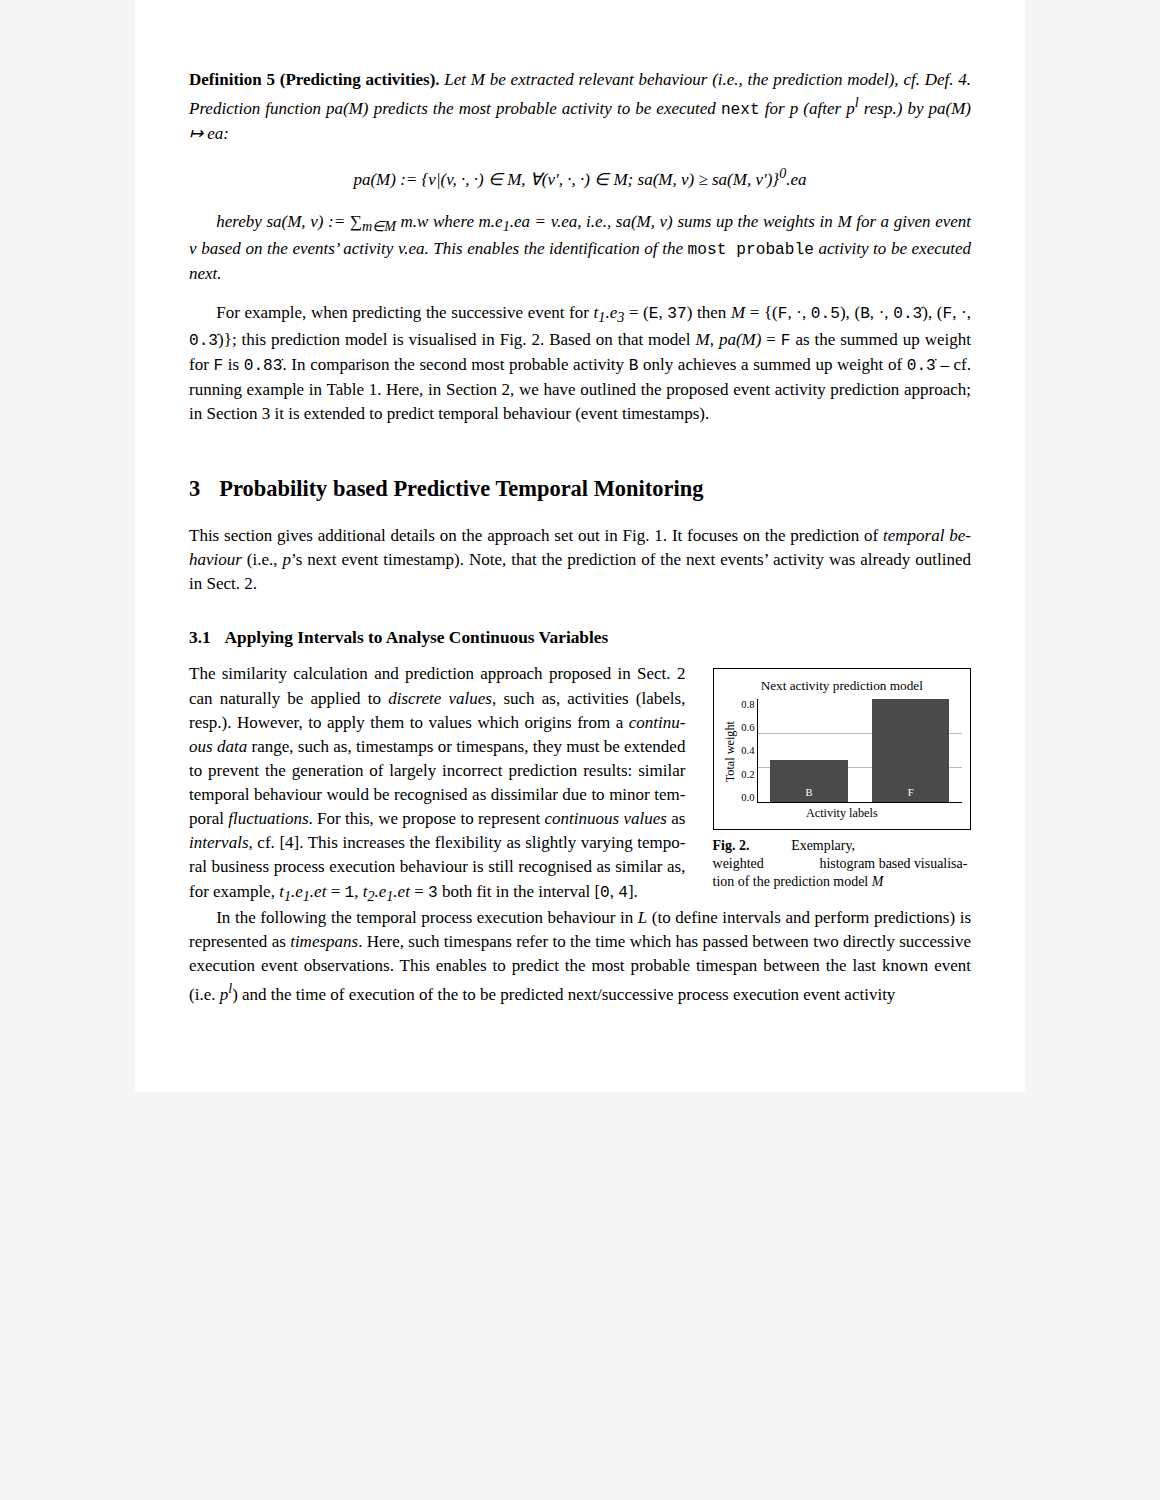Definition 5 (Predicting activities). Let M be extracted relevant behaviour (i.e., the prediction model), cf. Def. 4. Prediction function pa(M) predicts the most probable activity to be executed next for p (after pl resp.) by pa(M) ↦ ea:
pa(M) := {v|(v, ·, ·) ∈ M, ∀(v′, ·, ·) ∈ M; sa(M, v) ≥ sa(M, v′)}0.ea
hereby sa(M, v) := ∑m∈M m.w where m.e1.ea = v.ea, i.e., sa(M, v) sums up the weights in M for a given event v based on the events’ activity v.ea. This enables the identification of the most probable activity to be executed next.
For example, when predicting the successive event for t1.e3 = (E, 37) then M = {(F, ·, 0.5), (B, ·, 0.3̇), (F, ·, 0.3̇)}; this prediction model is visualised in Fig. 2. Based on that model M, pa(M) = F as the summed up weight for F is 0.83̇. In comparison the second most probable activity B only achieves a summed up weight of 0.3̇ – cf. running example in Table 1. Here, in Section 2, we have outlined the proposed event activity prediction approach; in Section 3 it is extended to predict temporal behaviour (event timestamps).
3 Probability based Predictive Temporal Monitoring
This section gives additional details on the approach set out in Fig. 1. It focuses on the prediction of temporal behaviour (i.e., p’s next event timestamp). Note, that the prediction of the next events’ activity was already outlined in Sect. 2.
3.1 Applying Intervals to Analyse Continuous Variables
Next activity prediction model
Total weight
0.8
0.6
0.4
0.2
0.0
B
F
Activity labels
Fig. 2. Exemplary, weighted histogram based visualisation of the prediction model M
The similarity calculation and prediction approach proposed in Sect. 2 can naturally be applied to discrete values, such as, activities (labels, resp.). However, to apply them to values which origins from a continuous data range, such as, timestamps or timespans, they must be extended to prevent the generation of largely incorrect prediction results: similar temporal behaviour would be recognised as dissimilar due to minor temporal fluctuations. For this, we propose to represent continuous values as intervals, cf. [4]. This increases the flexibility as slightly varying temporal business process execution behaviour is still recognised as similar as, for example, t1.e1.et = 1, t2.e1.et = 3 both fit in the interval [0, 4].
In the following the temporal process execution behaviour in L (to define intervals and perform predictions) is represented as timespans. Here, such timespans refer to the time which has passed between two directly successive execution event observations. This enables to predict the most probable timespan between the last known event (i.e. pl) and the time of execution of the to be predicted next/successive process execution event activity